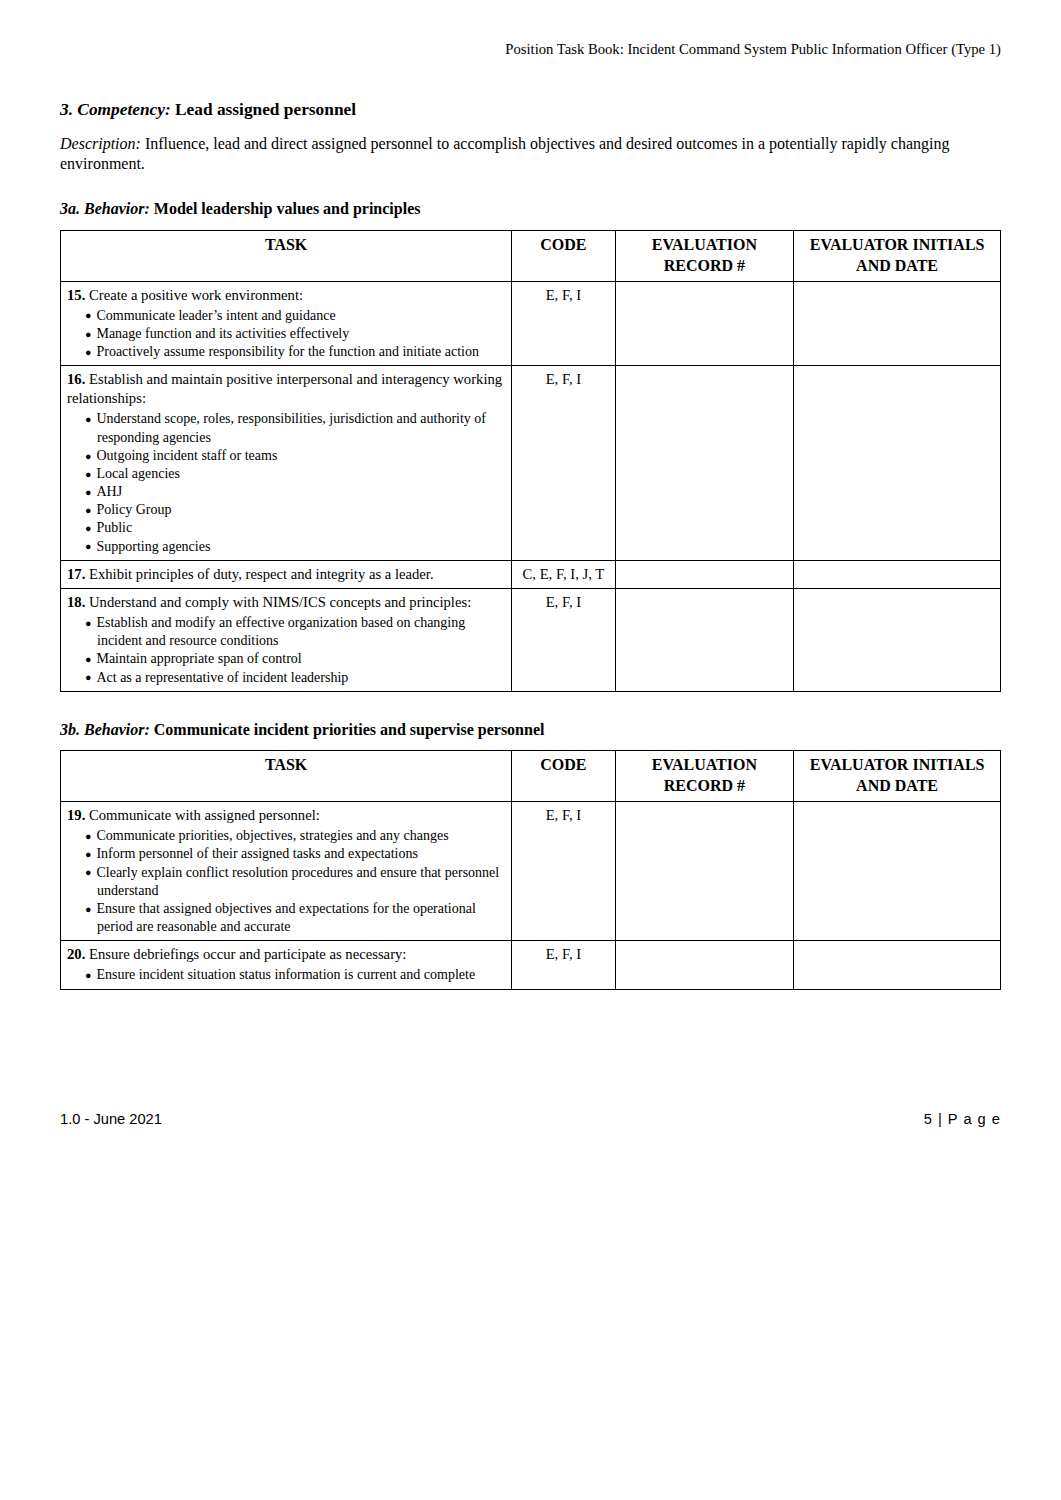Position Task Book: Incident Command System Public Information Officer (Type 1)
3. Competency: Lead assigned personnel
Description: Influence, lead and direct assigned personnel to accomplish objectives and desired outcomes in a potentially rapidly changing environment.
3a. Behavior: Model leadership values and principles
| TASK | CODE | EVALUATION RECORD # | EVALUATOR INITIALS AND DATE |
| --- | --- | --- | --- |
| 15. Create a positive work environment: Communicate leader’s intent and guidance Manage function and its activities effectively Proactively assume responsibility for the function and initiate action | E, F, I | | |
| 16. Establish and maintain positive interpersonal and interagency working relationships: Understand scope, roles, responsibilities, jurisdiction and authority of responding agencies Outgoing incident staff or teams Local agencies AHJ Policy Group Public Supporting agencies | E, F, I | | |
| 17. Exhibit principles of duty, respect and integrity as a leader. | C, E, F, I, J, T | | |
| 18. Understand and comply with NIMS/ICS concepts and principles: Establish and modify an effective organization based on changing incident and resource conditions Maintain appropriate span of control Act as a representative of incident leadership | E, F, I | | |
3b. Behavior: Communicate incident priorities and supervise personnel
| TASK | CODE | EVALUATION RECORD # | EVALUATOR INITIALS AND DATE |
| --- | --- | --- | --- |
| 19. Communicate with assigned personnel: Communicate priorities, objectives, strategies and any changes Inform personnel of their assigned tasks and expectations Clearly explain conflict resolution procedures and ensure that personnel understand Ensure that assigned objectives and expectations for the operational period are reasonable and accurate | E, F, I | | |
| 20. Ensure debriefings occur and participate as necessary: Ensure incident situation status information is current and complete | E, F, I | | |
1.0 - June 2021 5 | P a g e